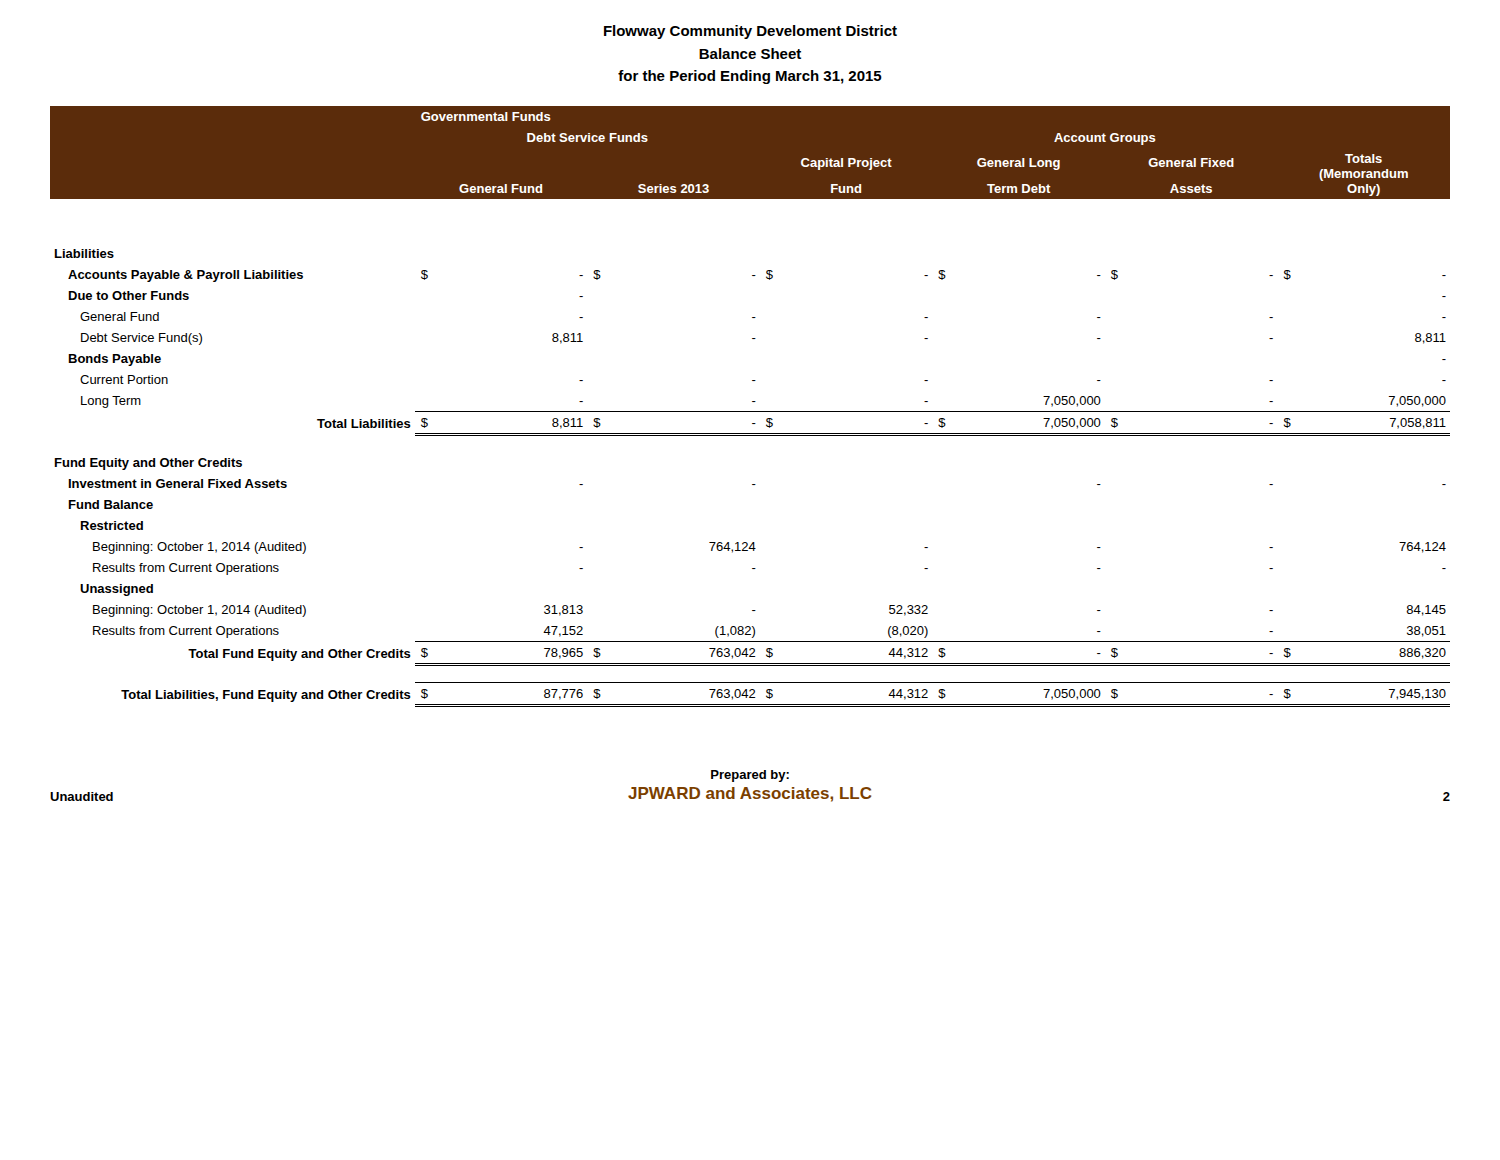Flowway Community Develoment District
Balance Sheet
for the Period Ending March 31, 2015
| | Governmental Funds | | |
| --- | --- | --- | --- |
| Debt Service Funds | | Account Groups |
| | | Capital Project | General Long | General Fixed | Totals (Memorandum Only) |
| General Fund | Series 2013 | Fund | Term Debt | Assets |
| Liabilities | | | | | | |
| Accounts Payable & Payroll Liabilities | $ - | $ - | $ - | $ - | $ - | $ - |
| Due to Other Funds | - | | | | | - |
| General Fund | - | - | - | - | - | - |
| Debt Service Fund(s) | 8,811 | - | - | - | - | 8,811 |
| Bonds Payable | | | | | | - |
| Current Portion | - | - | - | - | - | - |
| Long Term | - | - | - | 7,050,000 | - | 7,050,000 |
| Total Liabilities | $ 8,811 | $ - | $ - | $ 7,050,000 | $ - | $ 7,058,811 |
| Fund Equity and Other Credits | | | | | | |
| Investment in General Fixed Assets | - | - | | - | - | - |
| Fund Balance | | | | | | |
| Restricted | | | | | | |
| Beginning: October 1, 2014 (Audited) | - | 764,124 | - | - | - | 764,124 |
| Results from Current Operations | - | - | - | - | - | - |
| Unassigned | | | | | | |
| Beginning: October 1, 2014 (Audited) | 31,813 | - | 52,332 | - | - | 84,145 |
| Results from Current Operations | 47,152 | (1,082) | (8,020) | - | - | 38,051 |
| Total Fund Equity and Other Credits | $ 78,965 | $ 763,042 | $ 44,312 | $ - | $ - | $ 886,320 |
| Total Liabilities, Fund Equity and Other Credits | $ 87,776 | $ 763,042 | $ 44,312 | $ 7,050,000 | $ - | $ 7,945,130 |
Unaudited
Prepared by:
JPWARD and Associates, LLC
2